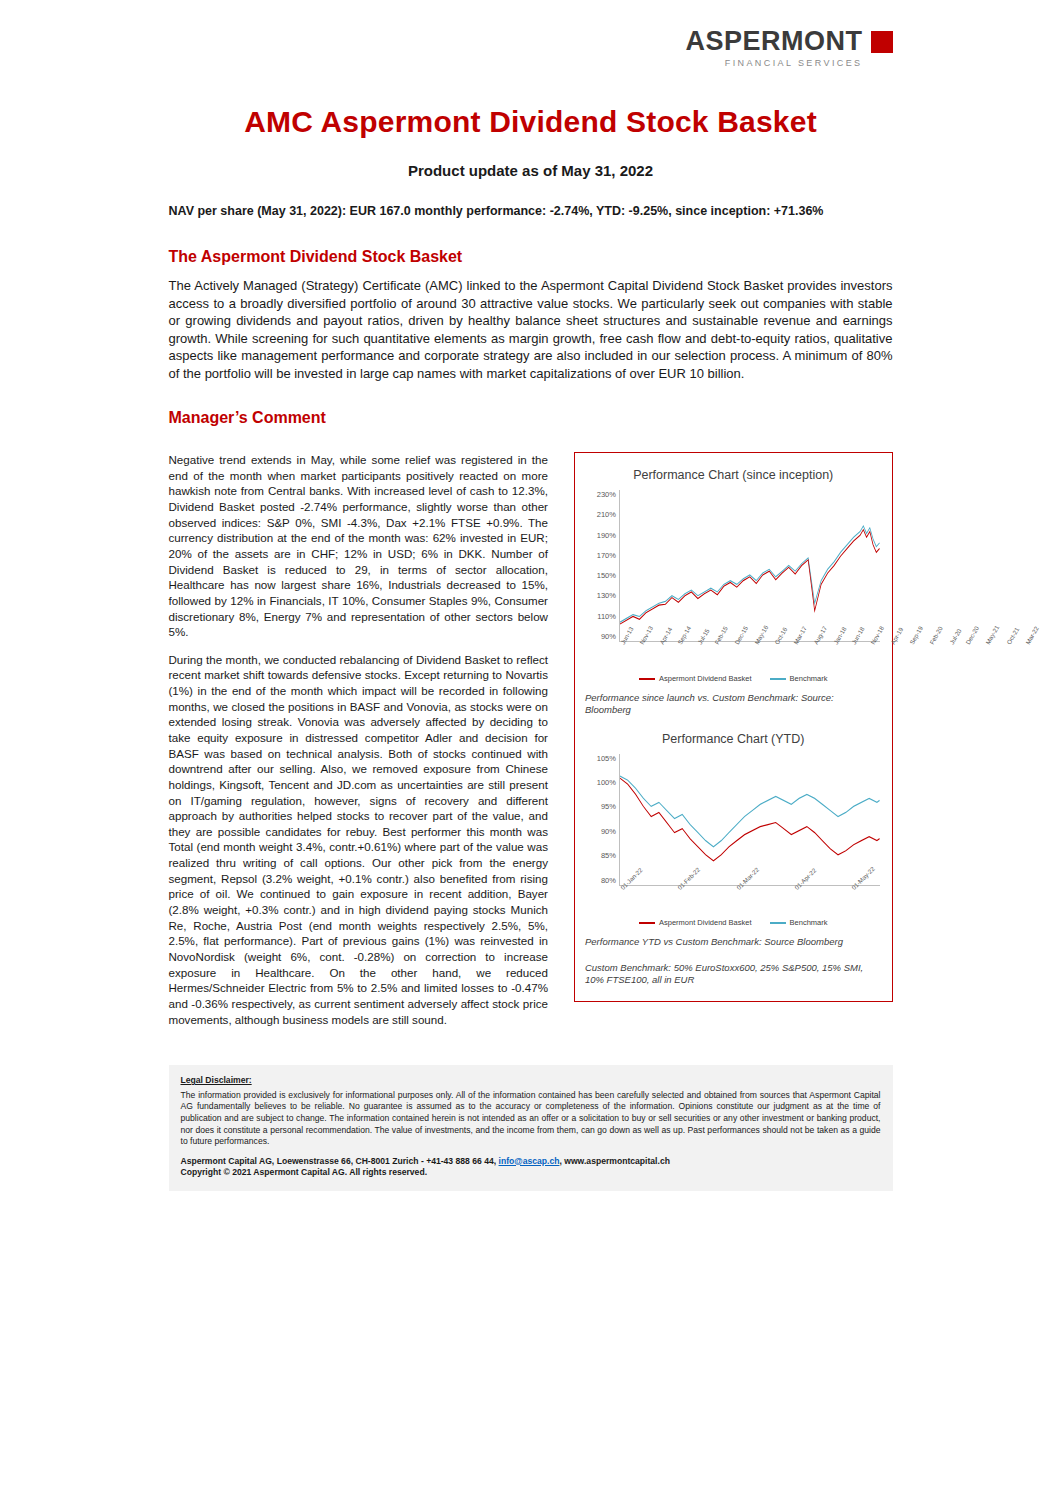ASPERMONT
Financial Services
AMC Aspermont Dividend Stock Basket
Product update as of May 31, 2022
NAV per share (May 31, 2022): EUR 167.0 monthly performance: -2.74%, YTD: -9.25%, since inception: +71.36%
The Aspermont Dividend Stock Basket
The Actively Managed (Strategy) Certificate (AMC) linked to the Aspermont Capital Dividend Stock Basket provides investors access to a broadly diversified portfolio of around 30 attractive value stocks. We particularly seek out companies with stable or growing dividends and payout ratios, driven by healthy balance sheet structures and sustainable revenue and earnings growth. While screening for such quantitative elements as margin growth, free cash flow and debt-to-equity ratios, qualitative aspects like management performance and corporate strategy are also included in our selection process. A minimum of 80% of the portfolio will be invested in large cap names with market capitalizations of over EUR 10 billion.
Manager’s Comment
Negative trend extends in May, while some relief was registered in the end of the month when market participants positively reacted on more hawkish note from Central banks. With increased level of cash to 12.3%, Dividend Basket posted -2.74% performance, slightly worse than other observed indices: S&P 0%, SMI -4.3%, Dax +2.1% FTSE +0.9%. The currency distribution at the end of the month was: 62% invested in EUR; 20% of the assets are in CHF; 12% in USD; 6% in DKK. Number of Dividend Basket is reduced to 29, in terms of sector allocation, Healthcare has now largest share 16%, Industrials decreased to 15%, followed by 12% in Financials, IT 10%, Consumer Staples 9%, Consumer discretionary 8%, Energy 7% and representation of other sectors below 5%.
During the month, we conducted rebalancing of Dividend Basket to reflect recent market shift towards defensive stocks. Except returning to Novartis (1%) in the end of the month which impact will be recorded in following months, we closed the positions in BASF and Vonovia, as stocks were on extended losing streak. Vonovia was adversely affected by deciding to take equity exposure in distressed competitor Adler and decision for BASF was based on technical analysis. Both of stocks continued with downtrend after our selling. Also, we removed exposure from Chinese holdings, Kingsoft, Tencent and JD.com as uncertainties are still present on IT/gaming regulation, however, signs of recovery and different approach by authorities helped stocks to recover part of the value, and they are possible candidates for rebuy. Best performer this month was Total (end month weight 3.4%, contr.+0.61%) where part of the value was realized thru writing of call options. Our other pick from the energy segment, Repsol (3.2% weight, +0.1% contr.) also benefited from rising price of oil. We continued to gain exposure in recent addition, Bayer (2.8% weight, +0.3% contr.) and in high dividend paying stocks Munich Re, Roche, Austria Post (end month weights respectively 2.5%, 5%, 2.5%, flat performance). Part of previous gains (1%) was reinvested in NovoNordisk (weight 6%, cont. -0.28%) on correction to increase exposure in Healthcare. On the other hand, we reduced Hermes/Schneider Electric from 5% to 2.5% and limited losses to -0.47% and -0.36% respectively, as current sentiment adversely affect stock price movements, although business models are still sound.
Performance Chart (since inception)
230% 210% 190% 170% 150% 130% 110% 90%
Jun-13 Nov-13 Apr-14 Sep-14 Jul-15 Feb-15 Dec-15 May-16 Oct-16 Mar-17 Aug-17 Jan-18 Jun-18 Nov-18 Apr-19 Sep-19 Feb-20 Jul-20 Dec-20 May-21 Oct-21 Mar-22
Aspermont Dividend Basket Benchmark
Performance since launch vs. Custom Benchmark: Source: Bloomberg
Performance Chart (YTD)
105% 100% 95% 90% 85% 80%
01-Jan-2201-Feb-2201-Mar-2201-Apr-2201-May-22
Aspermont Dividend Basket Benchmark
Performance YTD vs Custom Benchmark: Source Bloomberg
Custom Benchmark: 50% EuroStoxx600, 25% S&P500, 15% SMI, 10% FTSE100, all in EUR
Legal Disclaimer:
The information provided is exclusively for informational purposes only. All of the information contained has been carefully selected and obtained from sources that Aspermont Capital AG fundamentally believes to be reliable. No guarantee is assumed as to the accuracy or completeness of the information. Opinions constitute our judgment as at the time of publication and are subject to change. The information contained herein is not intended as an offer or a solicitation to buy or sell securities or any other investment or banking product, nor does it constitute a personal recommendation. The value of investments, and the income from them, can go down as well as up. Past performances should not be taken as a guide to future performances.
Aspermont Capital AG, Loewenstrasse 66, CH-8001 Zurich - +41-43 888 66 44, info@ascap.ch, www.aspermontcapital.ch
Copyright © 2021 Aspermont Capital AG. All rights reserved.